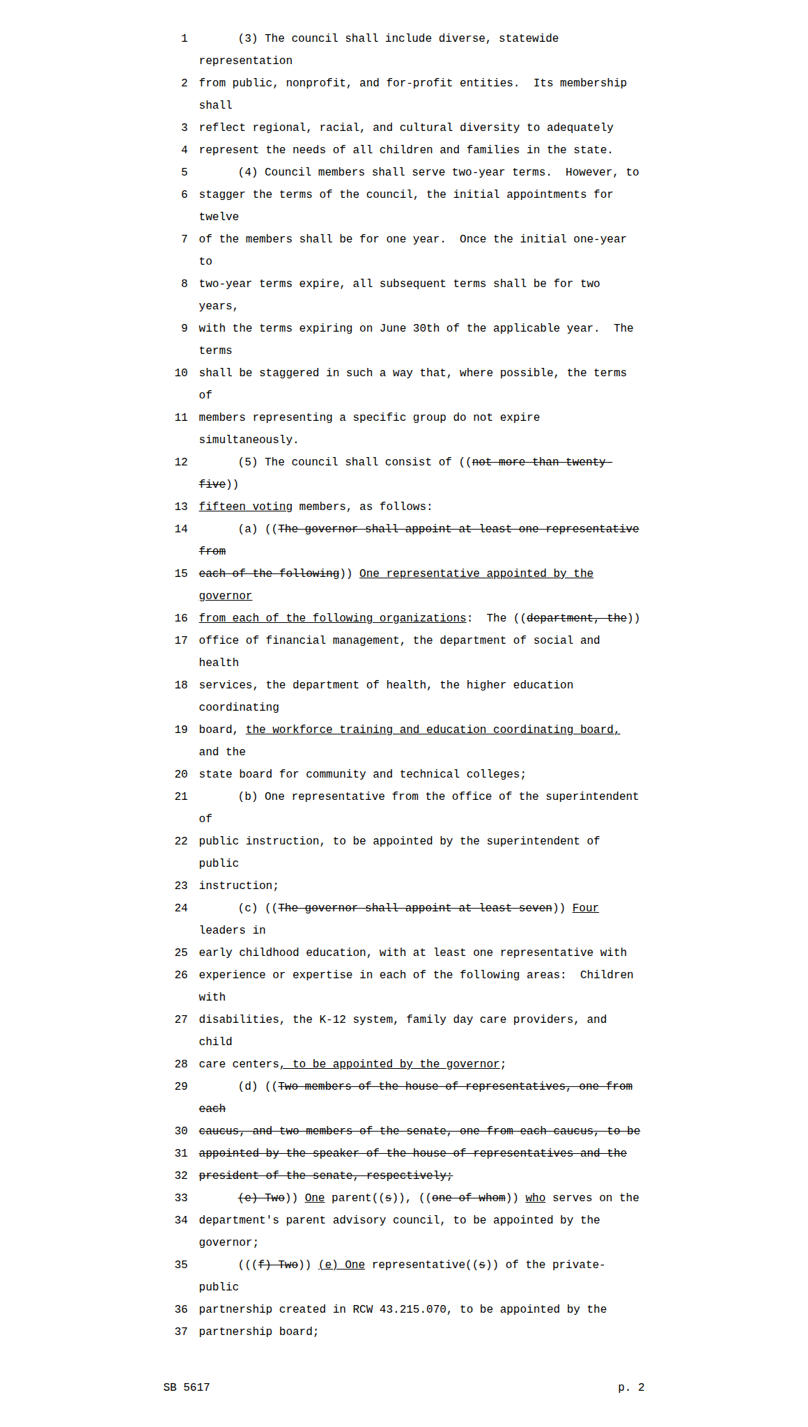(3) The council shall include diverse, statewide representation
from public, nonprofit, and for-profit entities. Its membership shall
reflect regional, racial, and cultural diversity to adequately
represent the needs of all children and families in the state.
(4) Council members shall serve two-year terms. However, to
stagger the terms of the council, the initial appointments for twelve
of the members shall be for one year. Once the initial one-year to
two-year terms expire, all subsequent terms shall be for two years,
with the terms expiring on June 30th of the applicable year. The terms
shall be staggered in such a way that, where possible, the terms of
members representing a specific group do not expire simultaneously.
(5) The council shall consist of ((not more than twenty-five))
fifteen voting members, as follows:
(a) ((The governor shall appoint at least one representative from
each of the following)) One representative appointed by the governor
from each of the following organizations: The ((department, the))
office of financial management, the department of social and health
services, the department of health, the higher education coordinating
board, the workforce training and education coordinating board, and the
state board for community and technical colleges;
(b) One representative from the office of the superintendent of
public instruction, to be appointed by the superintendent of public
instruction;
(c) ((The governor shall appoint at least seven)) Four leaders in
early childhood education, with at least one representative with
experience or expertise in each of the following areas: Children with
disabilities, the K-12 system, family day care providers, and child
care centers, to be appointed by the governor;
(d) ((Two members of the house of representatives, one from each
caucus, and two members of the senate, one from each caucus, to be
appointed by the speaker of the house of representatives and the
president of the senate, respectively;
(e) Two)) One parent((s)), ((one of whom)) who serves on the
department's parent advisory council, to be appointed by the governor;
(((f) Two)) (e) One representative((s)) of the private-public
partnership created in RCW 43.215.070, to be appointed by the
partnership board;
SB 5617 p. 2